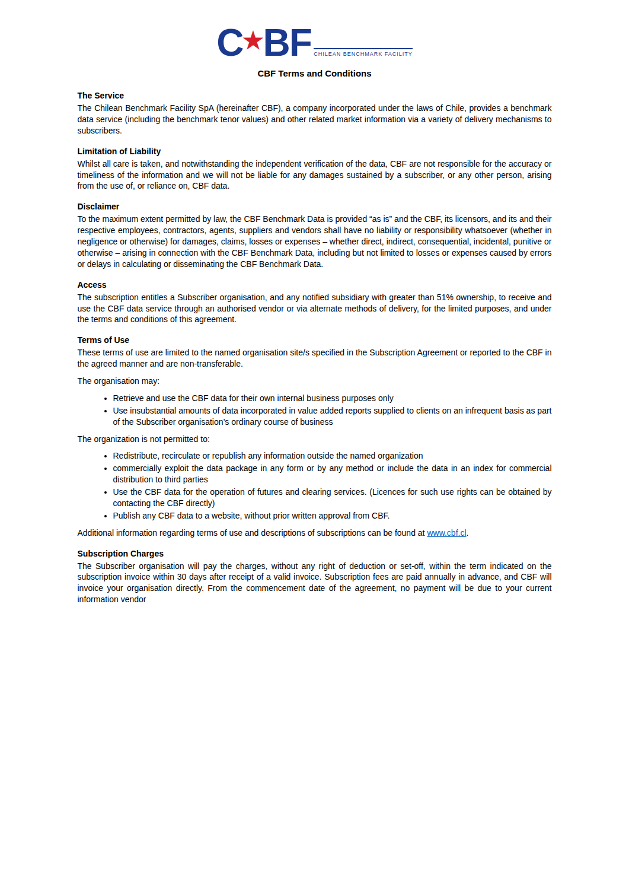C★BF
CHILEAN BENCHMARK FACILITY
CBF Terms and Conditions
The Service
The Chilean Benchmark Facility SpA (hereinafter CBF), a company incorporated under the laws of Chile, provides a benchmark data service (including the benchmark tenor values) and other related market information via a variety of delivery mechanisms to subscribers.
Limitation of Liability
Whilst all care is taken, and notwithstanding the independent verification of the data, CBF are not responsible for the accuracy or timeliness of the information and we will not be liable for any damages sustained by a subscriber, or any other person, arising from the use of, or reliance on, CBF data.
Disclaimer
To the maximum extent permitted by law, the CBF Benchmark Data is provided “as is” and the CBF, its licensors, and its and their respective employees, contractors, agents, suppliers and vendors shall have no liability or responsibility whatsoever (whether in negligence or otherwise) for damages, claims, losses or expenses – whether direct, indirect, consequential, incidental, punitive or otherwise – arising in connection with the CBF Benchmark Data, including but not limited to losses or expenses caused by errors or delays in calculating or disseminating the CBF Benchmark Data.
Access
The subscription entitles a Subscriber organisation, and any notified subsidiary with greater than 51% ownership, to receive and use the CBF data service through an authorised vendor or via alternate methods of delivery, for the limited purposes, and under the terms and conditions of this agreement.
Terms of Use
These terms of use are limited to the named organisation site/s specified in the Subscription Agreement or reported to the CBF in the agreed manner and are non-transferable.
The organisation may:
Retrieve and use the CBF data for their own internal business purposes only
Use insubstantial amounts of data incorporated in value added reports supplied to clients on an infrequent basis as part of the Subscriber organisation’s ordinary course of business
The organization is not permitted to:
Redistribute, recirculate or republish any information outside the named organization
commercially exploit the data package in any form or by any method or include the data in an index for commercial distribution to third parties
Use the CBF data for the operation of futures and clearing services. (Licences for such use rights can be obtained by contacting the CBF directly)
Publish any CBF data to a website, without prior written approval from CBF.
Additional information regarding terms of use and descriptions of subscriptions can be found at www.cbf.cl.
Subscription Charges
The Subscriber organisation will pay the charges, without any right of deduction or set-off, within the term indicated on the subscription invoice within 30 days after receipt of a valid invoice. Subscription fees are paid annually in advance, and CBF will invoice your organisation directly. From the commencement date of the agreement, no payment will be due to your current information vendor